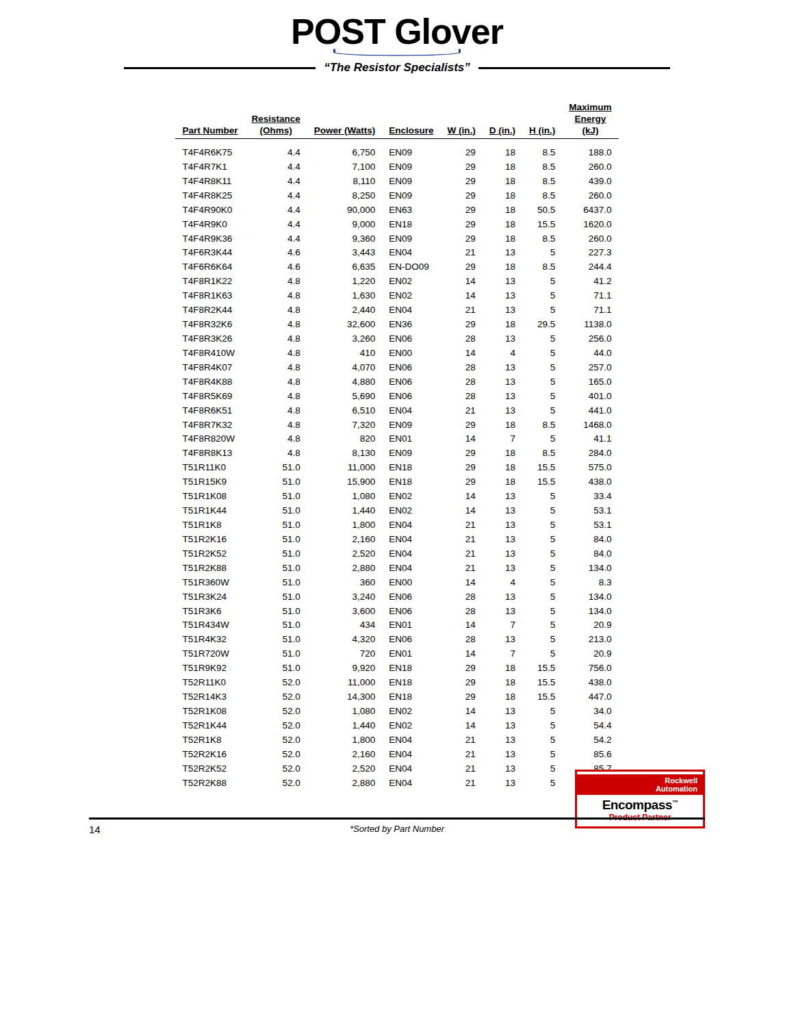POST Glover
“The Resistor Specialists”
| | | | | | | | Maximum |
| --- | --- | --- | --- | --- | --- | --- | --- |
| | Resistance | | | | | | Energy |
| Part Number | (Ohms) | Power (Watts) | Enclosure | W (in.) | D (in.) | H (in.) | (kJ) |
| T4F4R6K75 | 4.4 | 6,750 | EN09 | 29 | 18 | 8.5 | 188.0 |
| T4F4R7K1 | 4.4 | 7,100 | EN09 | 29 | 18 | 8.5 | 260.0 |
| T4F4R8K11 | 4.4 | 8,110 | EN09 | 29 | 18 | 8.5 | 439.0 |
| T4F4R8K25 | 4.4 | 8,250 | EN09 | 29 | 18 | 8.5 | 260.0 |
| T4F4R90K0 | 4.4 | 90,000 | EN63 | 29 | 18 | 50.5 | 6437.0 |
| T4F4R9K0 | 4.4 | 9,000 | EN18 | 29 | 18 | 15.5 | 1620.0 |
| T4F4R9K36 | 4.4 | 9,360 | EN09 | 29 | 18 | 8.5 | 260.0 |
| T4F6R3K44 | 4.6 | 3,443 | EN04 | 21 | 13 | 5 | 227.3 |
| T4F6R6K64 | 4.6 | 6,635 | EN-DO09 | 29 | 18 | 8.5 | 244.4 |
| T4F8R1K22 | 4.8 | 1,220 | EN02 | 14 | 13 | 5 | 41.2 |
| T4F8R1K63 | 4.8 | 1,630 | EN02 | 14 | 13 | 5 | 71.1 |
| T4F8R2K44 | 4.8 | 2,440 | EN04 | 21 | 13 | 5 | 71.1 |
| T4F8R32K6 | 4.8 | 32,600 | EN36 | 29 | 18 | 29.5 | 1138.0 |
| T4F8R3K26 | 4.8 | 3,260 | EN06 | 28 | 13 | 5 | 256.0 |
| T4F8R410W | 4.8 | 410 | EN00 | 14 | 4 | 5 | 44.0 |
| T4F8R4K07 | 4.8 | 4,070 | EN06 | 28 | 13 | 5 | 257.0 |
| T4F8R4K88 | 4.8 | 4,880 | EN06 | 28 | 13 | 5 | 165.0 |
| T4F8R5K69 | 4.8 | 5,690 | EN06 | 28 | 13 | 5 | 401.0 |
| T4F8R6K51 | 4.8 | 6,510 | EN04 | 21 | 13 | 5 | 441.0 |
| T4F8R7K32 | 4.8 | 7,320 | EN09 | 29 | 18 | 8.5 | 1468.0 |
| T4F8R820W | 4.8 | 820 | EN01 | 14 | 7 | 5 | 41.1 |
| T4F8R8K13 | 4.8 | 8,130 | EN09 | 29 | 18 | 8.5 | 284.0 |
| T51R11K0 | 51.0 | 11,000 | EN18 | 29 | 18 | 15.5 | 575.0 |
| T51R15K9 | 51.0 | 15,900 | EN18 | 29 | 18 | 15.5 | 438.0 |
| T51R1K08 | 51.0 | 1,080 | EN02 | 14 | 13 | 5 | 33.4 |
| T51R1K44 | 51.0 | 1,440 | EN02 | 14 | 13 | 5 | 53.1 |
| T51R1K8 | 51.0 | 1,800 | EN04 | 21 | 13 | 5 | 53.1 |
| T51R2K16 | 51.0 | 2,160 | EN04 | 21 | 13 | 5 | 84.0 |
| T51R2K52 | 51.0 | 2,520 | EN04 | 21 | 13 | 5 | 84.0 |
| T51R2K88 | 51.0 | 2,880 | EN04 | 21 | 13 | 5 | 134.0 |
| T51R360W | 51.0 | 360 | EN00 | 14 | 4 | 5 | 8.3 |
| T51R3K24 | 51.0 | 3,240 | EN06 | 28 | 13 | 5 | 134.0 |
| T51R3K6 | 51.0 | 3,600 | EN06 | 28 | 13 | 5 | 134.0 |
| T51R434W | 51.0 | 434 | EN01 | 14 | 7 | 5 | 20.9 |
| T51R4K32 | 51.0 | 4,320 | EN06 | 28 | 13 | 5 | 213.0 |
| T51R720W | 51.0 | 720 | EN01 | 14 | 7 | 5 | 20.9 |
| T51R9K92 | 51.0 | 9,920 | EN18 | 29 | 18 | 15.5 | 756.0 |
| T52R11K0 | 52.0 | 11,000 | EN18 | 29 | 18 | 15.5 | 438.0 |
| T52R14K3 | 52.0 | 14,300 | EN18 | 29 | 18 | 15.5 | 447.0 |
| T52R1K08 | 52.0 | 1,080 | EN02 | 14 | 13 | 5 | 34.0 |
| T52R1K44 | 52.0 | 1,440 | EN02 | 14 | 13 | 5 | 54.4 |
| T52R1K8 | 52.0 | 1,800 | EN04 | 21 | 13 | 5 | 54.2 |
| T52R2K16 | 52.0 | 2,160 | EN04 | 21 | 13 | 5 | 85.6 |
| T52R2K52 | 52.0 | 2,520 | EN04 | 21 | 13 | 5 | 85.7 |
| T52R2K88 | 52.0 | 2,880 | EN04 | 21 | 13 | 5 | 137.0 |
Rockwell
Automation
Encompass™
Product Partner
14
*Sorted by Part Number